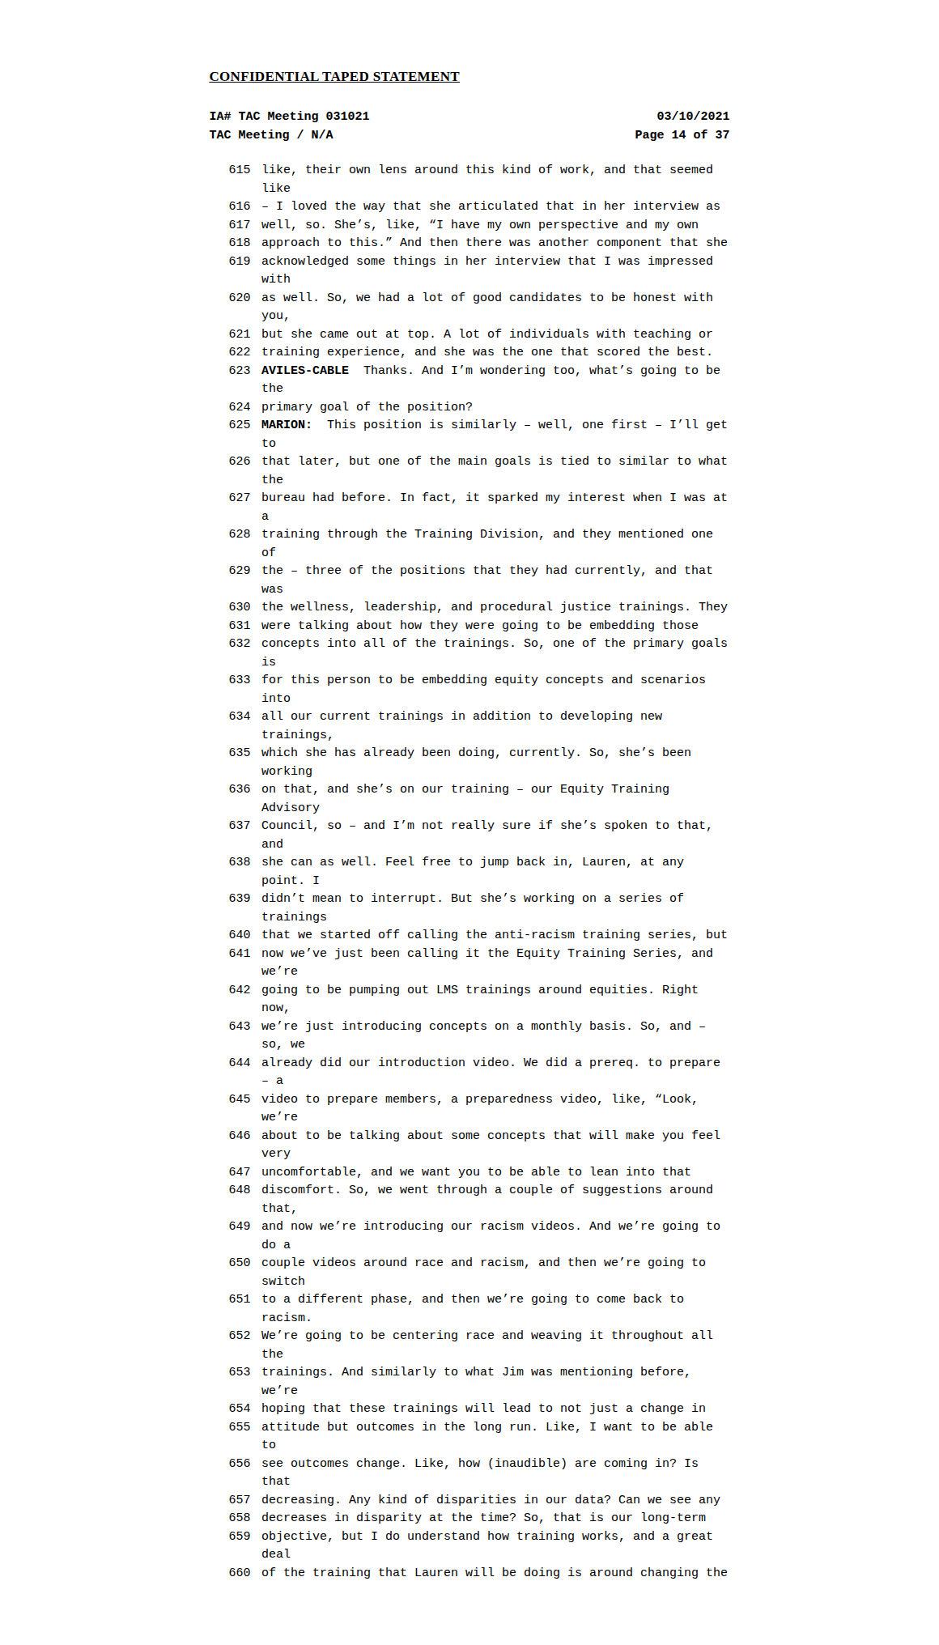CONFIDENTIAL TAPED STATEMENT
IA# TAC Meeting 03102103/10/2021
TAC Meeting / N/A Page 14 of 37
615 like, their own lens around this kind of work, and that seemed like
616– I loved the way that she articulated that in her interview as
617 well, so. She’s, like, “I have my own perspective and my own
618 approach to this.” And then there was another component that she
619 acknowledged some things in her interview that I was impressed with
620 as well. So, we had a lot of good candidates to be honest with you,
621 but she came out at top. A lot of individuals with teaching or
622 training experience, and she was the one that scored the best.
623 AVILES-CABLE Thanks. And I’m wondering too, what’s going to be the
624 primary goal of the position?
625 MARION: This position is similarly – well, one first – I’ll get to
626 that later, but one of the main goals is tied to similar to what the
627 bureau had before. In fact, it sparked my interest when I was at a
628 training through the Training Division, and they mentioned one of
629 the – three of the positions that they had currently, and that was
630 the wellness, leadership, and procedural justice trainings. They
631 were talking about how they were going to be embedding those
632 concepts into all of the trainings. So, one of the primary goals is
633 for this person to be embedding equity concepts and scenarios into
634 all our current trainings in addition to developing new trainings,
635 which she has already been doing, currently. So, she’s been working
636 on that, and she’s on our training – our Equity Training Advisory
637 Council, so – and I’m not really sure if she’s spoken to that, and
638 she can as well. Feel free to jump back in, Lauren, at any point. I
639 didn’t mean to interrupt. But she’s working on a series of trainings
640 that we started off calling the anti-racism training series, but
641 now we’ve just been calling it the Equity Training Series, and we’re
642 going to be pumping out LMS trainings around equities. Right now,
643 we’re just introducing concepts on a monthly basis. So, and – so, we
644 already did our introduction video. We did a prereq. to prepare – a
645 video to prepare members, a preparedness video, like, “Look, we’re
646 about to be talking about some concepts that will make you feel very
647 uncomfortable, and we want you to be able to lean into that
648 discomfort. So, we went through a couple of suggestions around that,
649 and now we’re introducing our racism videos. And we’re going to do a
650 couple videos around race and racism, and then we’re going to switch
651 to a different phase, and then we’re going to come back to racism.
652 We’re going to be centering race and weaving it throughout all the
653 trainings. And similarly to what Jim was mentioning before, we’re
654 hoping that these trainings will lead to not just a change in
655 attitude but outcomes in the long run. Like, I want to be able to
656 see outcomes change. Like, how (inaudible) are coming in? Is that
657 decreasing. Any kind of disparities in our data? Can we see any
658 decreases in disparity at the time? So, that is our long-term
659 objective, but I do understand how training works, and a great deal
660 of the training that Lauren will be doing is around changing the